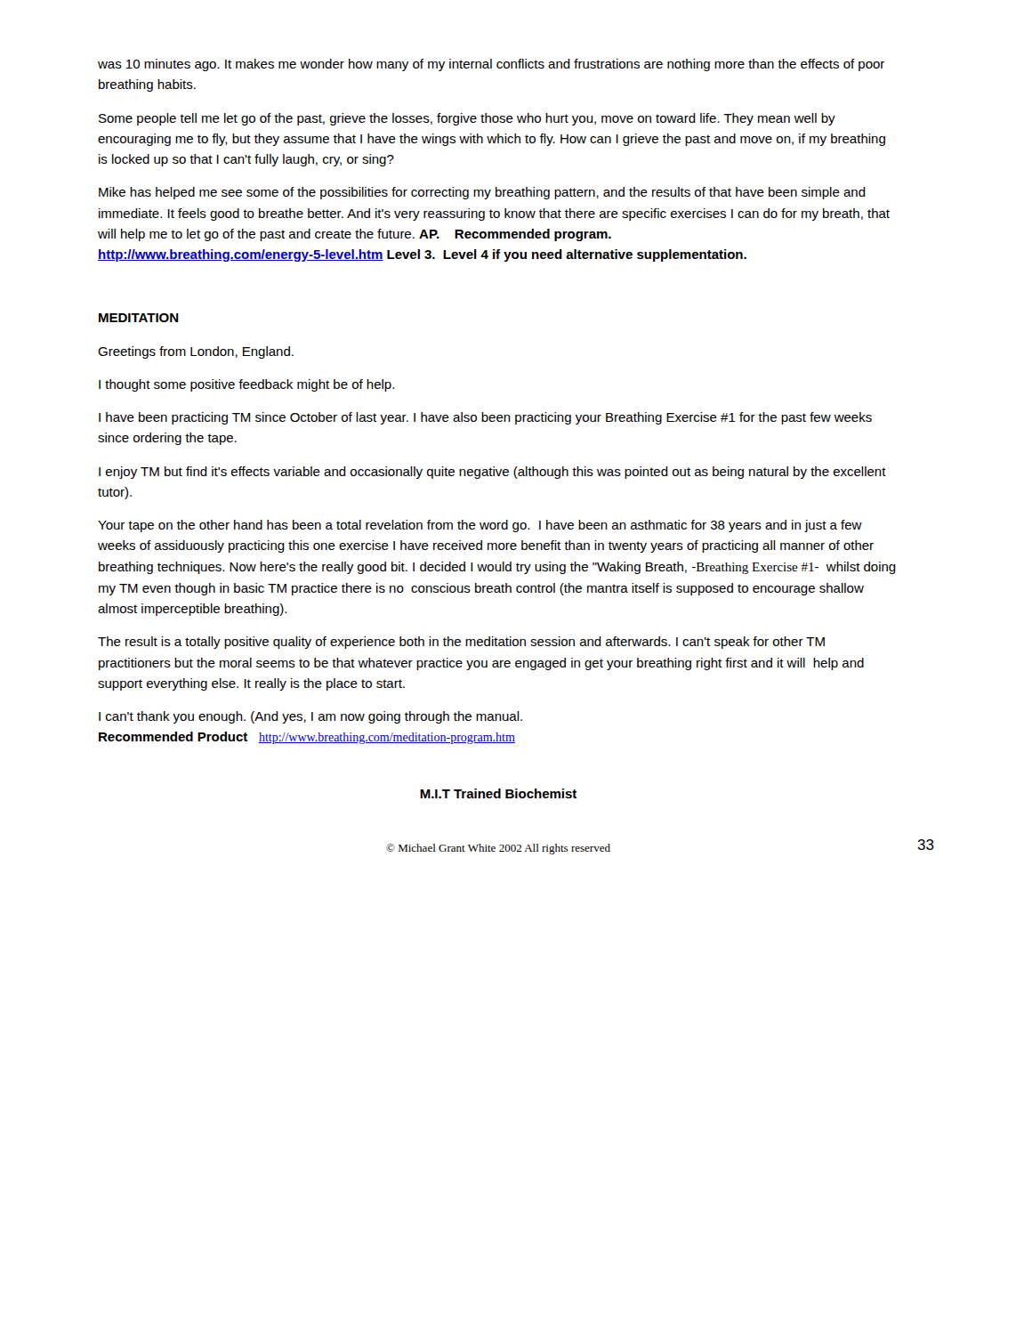was 10 minutes ago. It makes me wonder how many of my internal conflicts and frustrations are nothing more than the effects of poor breathing habits.
Some people tell me let go of the past, grieve the losses, forgive those who hurt you, move on toward life. They mean well by encouraging me to fly, but they assume that I have the wings with which to fly. How can I grieve the past and move on, if my breathing is locked up so that I can't fully laugh, cry, or sing?
Mike has helped me see some of the possibilities for correcting my breathing pattern, and the results of that have been simple and immediate. It feels good to breathe better. And it's very reassuring to know that there are specific exercises I can do for my breath, that will help me to let go of the past and create the future. AP. Recommended program.
http://www.breathing.com/energy-5-level.htm Level 3. Level 4 if you need alternative supplementation.
MEDITATION
Greetings from London, England.
I thought some positive feedback might be of help.
I have been practicing TM since October of last year. I have also been practicing your Breathing Exercise #1 for the past few weeks since ordering the tape.
I enjoy TM but find it's effects variable and occasionally quite negative (although this was pointed out as being natural by the excellent tutor).
Your tape on the other hand has been a total revelation from the word go. I have been an asthmatic for 38 years and in just a few weeks of assiduously practicing this one exercise I have received more benefit than in twenty years of practicing all manner of other breathing techniques. Now here's the really good bit. I decided I would try using the "Waking Breath, -Breathing Exercise #1- whilst doing my TM even though in basic TM practice there is no conscious breath control (the mantra itself is supposed to encourage shallow almost imperceptible breathing).
The result is a totally positive quality of experience both in the meditation session and afterwards. I can't speak for other TM practitioners but the moral seems to be that whatever practice you are engaged in get your breathing right first and it will help and support everything else. It really is the place to start.
I can't thank you enough. (And yes, I am now going through the manual.
Recommended Product http://www.breathing.com/meditation-program.htm
M.I.T Trained Biochemist
© Michael Grant White 2002 All rights reserved 33